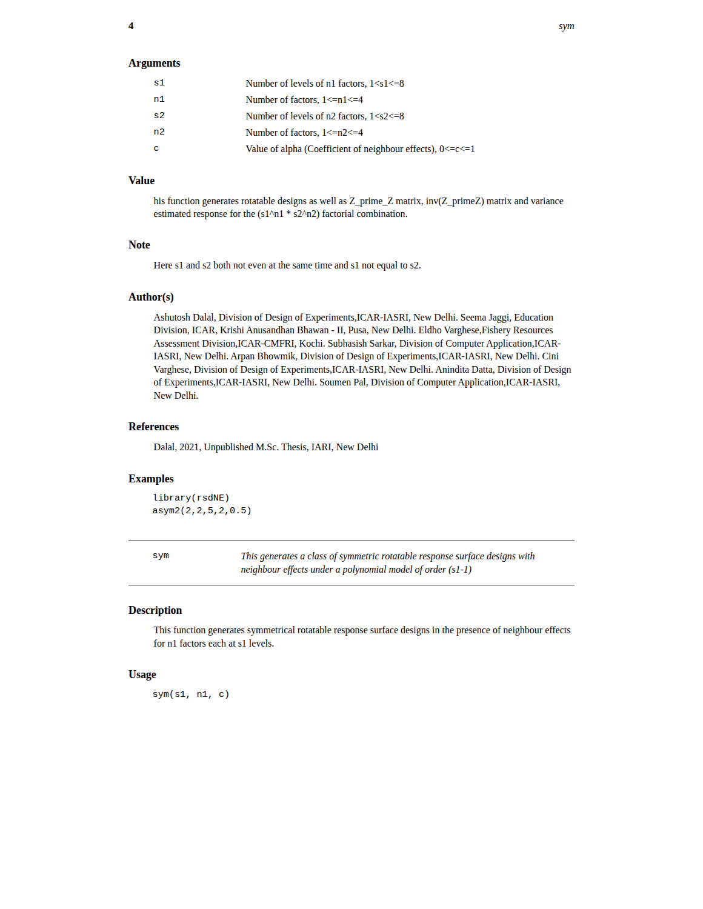4 sym
Arguments
s1
Number of levels of n1 factors, 1<s1<=8
n1
Number of factors, 1<=n1<=4
s2
Number of levels of n2 factors, 1<s2<=8
n2
Number of factors, 1<=n2<=4
c
Value of alpha (Coefficient of neighbour effects), 0<=c<=1
Value
his function generates rotatable designs as well as Z_prime_Z matrix, inv(Z_primeZ) matrix and variance estimated response for the (s1^n1 * s2^n2) factorial combination.
Note
Here s1 and s2 both not even at the same time and s1 not equal to s2.
Author(s)
Ashutosh Dalal, Division of Design of Experiments,ICAR-IASRI, New Delhi. Seema Jaggi, Education Division, ICAR, Krishi Anusandhan Bhawan - II, Pusa, New Delhi. Eldho Varghese,Fishery Resources Assessment Division,ICAR-CMFRI, Kochi. Subhasish Sarkar, Division of Computer Application,ICAR-IASRI, New Delhi. Arpan Bhowmik, Division of Design of Experiments,ICAR-IASRI, New Delhi. Cini Varghese, Division of Design of Experiments,ICAR-IASRI, New Delhi. Anindita Datta, Division of Design of Experiments,ICAR-IASRI, New Delhi. Soumen Pal, Division of Computer Application,ICAR-IASRI, New Delhi.
References
Dalal, 2021, Unpublished M.Sc. Thesis, IARI, New Delhi
Examples
library(rsdNE)
asym2(2,2,5,2,0.5)
sym
This generates a class of symmetric rotatable response surface designs with neighbour effects under a polynomial model of order (s1-1)
Description
This function generates symmetrical rotatable response surface designs in the presence of neighbour effects for n1 factors each at s1 levels.
Usage
sym(s1, n1, c)